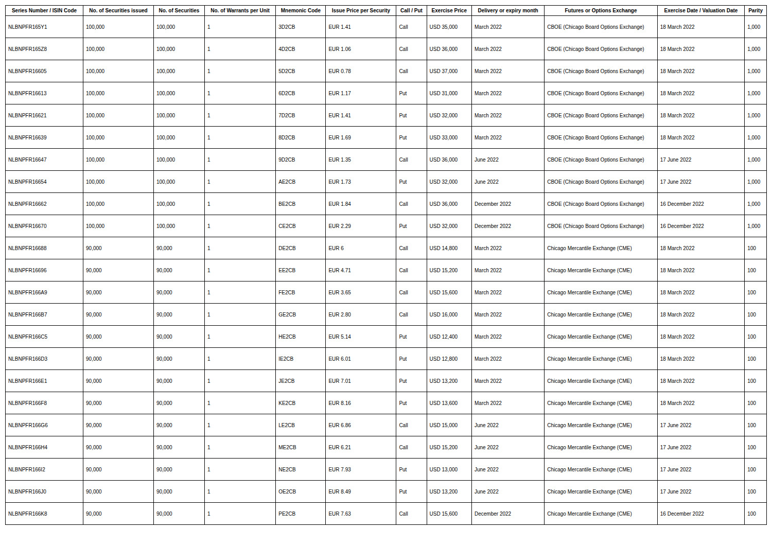| Series Number / ISIN Code | No. of Securities issued | No. of Securities | No. of Warrants per Unit | Mnemonic Code | Issue Price per Security | Call / Put | Exercise Price | Delivery or expiry month | Futures or Options Exchange | Exercise Date / Valuation Date | Parity |
| --- | --- | --- | --- | --- | --- | --- | --- | --- | --- | --- | --- |
| NLBNPFR165Y1 | 100,000 | 100,000 | 1 | 3D2CB | EUR 1.41 | Call | USD 35,000 | March 2022 | CBOE (Chicago Board Options Exchange) | 18 March 2022 | 1,000 |
| NLBNPFR165Z8 | 100,000 | 100,000 | 1 | 4D2CB | EUR 1.06 | Call | USD 36,000 | March 2022 | CBOE (Chicago Board Options Exchange) | 18 March 2022 | 1,000 |
| NLBNPFR16605 | 100,000 | 100,000 | 1 | 5D2CB | EUR 0.78 | Call | USD 37,000 | March 2022 | CBOE (Chicago Board Options Exchange) | 18 March 2022 | 1,000 |
| NLBNPFR16613 | 100,000 | 100,000 | 1 | 6D2CB | EUR 1.17 | Put | USD 31,000 | March 2022 | CBOE (Chicago Board Options Exchange) | 18 March 2022 | 1,000 |
| NLBNPFR16621 | 100,000 | 100,000 | 1 | 7D2CB | EUR 1.41 | Put | USD 32,000 | March 2022 | CBOE (Chicago Board Options Exchange) | 18 March 2022 | 1,000 |
| NLBNPFR16639 | 100,000 | 100,000 | 1 | 8D2CB | EUR 1.69 | Put | USD 33,000 | March 2022 | CBOE (Chicago Board Options Exchange) | 18 March 2022 | 1,000 |
| NLBNPFR16647 | 100,000 | 100,000 | 1 | 9D2CB | EUR 1.35 | Call | USD 36,000 | June 2022 | CBOE (Chicago Board Options Exchange) | 17 June 2022 | 1,000 |
| NLBNPFR16654 | 100,000 | 100,000 | 1 | AE2CB | EUR 1.73 | Put | USD 32,000 | June 2022 | CBOE (Chicago Board Options Exchange) | 17 June 2022 | 1,000 |
| NLBNPFR16662 | 100,000 | 100,000 | 1 | BE2CB | EUR 1.84 | Call | USD 36,000 | December 2022 | CBOE (Chicago Board Options Exchange) | 16 December 2022 | 1,000 |
| NLBNPFR16670 | 100,000 | 100,000 | 1 | CE2CB | EUR 2.29 | Put | USD 32,000 | December 2022 | CBOE (Chicago Board Options Exchange) | 16 December 2022 | 1,000 |
| NLBNPFR16688 | 90,000 | 90,000 | 1 | DE2CB | EUR 6 | Call | USD 14,800 | March 2022 | Chicago Mercantile Exchange (CME) | 18 March 2022 | 100 |
| NLBNPFR16696 | 90,000 | 90,000 | 1 | EE2CB | EUR 4.71 | Call | USD 15,200 | March 2022 | Chicago Mercantile Exchange (CME) | 18 March 2022 | 100 |
| NLBNPFR166A9 | 90,000 | 90,000 | 1 | FE2CB | EUR 3.65 | Call | USD 15,600 | March 2022 | Chicago Mercantile Exchange (CME) | 18 March 2022 | 100 |
| NLBNPFR166B7 | 90,000 | 90,000 | 1 | GE2CB | EUR 2.80 | Call | USD 16,000 | March 2022 | Chicago Mercantile Exchange (CME) | 18 March 2022 | 100 |
| NLBNPFR166C5 | 90,000 | 90,000 | 1 | HE2CB | EUR 5.14 | Put | USD 12,400 | March 2022 | Chicago Mercantile Exchange (CME) | 18 March 2022 | 100 |
| NLBNPFR166D3 | 90,000 | 90,000 | 1 | IE2CB | EUR 6.01 | Put | USD 12,800 | March 2022 | Chicago Mercantile Exchange (CME) | 18 March 2022 | 100 |
| NLBNPFR166E1 | 90,000 | 90,000 | 1 | JE2CB | EUR 7.01 | Put | USD 13,200 | March 2022 | Chicago Mercantile Exchange (CME) | 18 March 2022 | 100 |
| NLBNPFR166F8 | 90,000 | 90,000 | 1 | KE2CB | EUR 8.16 | Put | USD 13,600 | March 2022 | Chicago Mercantile Exchange (CME) | 18 March 2022 | 100 |
| NLBNPFR166G6 | 90,000 | 90,000 | 1 | LE2CB | EUR 6.86 | Call | USD 15,000 | June 2022 | Chicago Mercantile Exchange (CME) | 17 June 2022 | 100 |
| NLBNPFR166H4 | 90,000 | 90,000 | 1 | ME2CB | EUR 6.21 | Call | USD 15,200 | June 2022 | Chicago Mercantile Exchange (CME) | 17 June 2022 | 100 |
| NLBNPFR166I2 | 90,000 | 90,000 | 1 | NE2CB | EUR 7.93 | Put | USD 13,000 | June 2022 | Chicago Mercantile Exchange (CME) | 17 June 2022 | 100 |
| NLBNPFR166J0 | 90,000 | 90,000 | 1 | OE2CB | EUR 8.49 | Put | USD 13,200 | June 2022 | Chicago Mercantile Exchange (CME) | 17 June 2022 | 100 |
| NLBNPFR166K8 | 90,000 | 90,000 | 1 | PE2CB | EUR 7.63 | Call | USD 15,600 | December 2022 | Chicago Mercantile Exchange (CME) | 16 December 2022 | 100 |